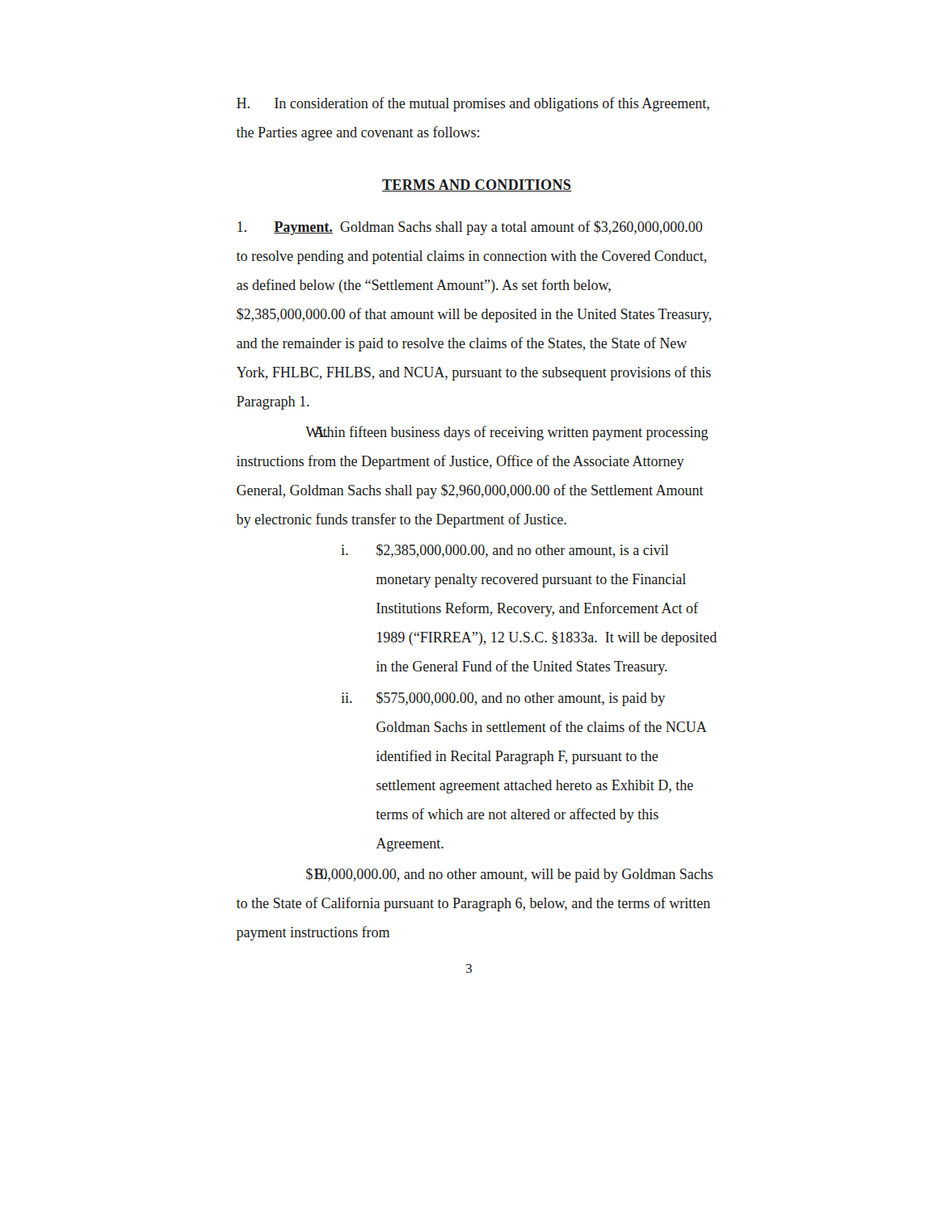H. In consideration of the mutual promises and obligations of this Agreement, the Parties agree and covenant as follows:
TERMS AND CONDITIONS
1. Payment. Goldman Sachs shall pay a total amount of $3,260,000,000.00 to resolve pending and potential claims in connection with the Covered Conduct, as defined below (the “Settlement Amount”). As set forth below, $2,385,000,000.00 of that amount will be deposited in the United States Treasury, and the remainder is paid to resolve the claims of the States, the State of New York, FHLBC, FHLBS, and NCUA, pursuant to the subsequent provisions of this Paragraph 1.
A. Within fifteen business days of receiving written payment processing instructions from the Department of Justice, Office of the Associate Attorney General, Goldman Sachs shall pay $2,960,000,000.00 of the Settlement Amount by electronic funds transfer to the Department of Justice.
i.$2,385,000,000.00, and no other amount, is a civil monetary penalty recovered pursuant to the Financial Institutions Reform, Recovery, and Enforcement Act of 1989 (“FIRREA”), 12 U.S.C. §1833a. It will be deposited in the General Fund of the United States Treasury.
ii.$575,000,000.00, and no other amount, is paid by Goldman Sachs in settlement of the claims of the NCUA identified in Recital Paragraph F, pursuant to the settlement agreement attached hereto as Exhibit D, the terms of which are not altered or affected by this Agreement.
B.$10,000,000.00, and no other amount, will be paid by Goldman Sachs to the State of California pursuant to Paragraph 6, below, and the terms of written payment instructions from
3